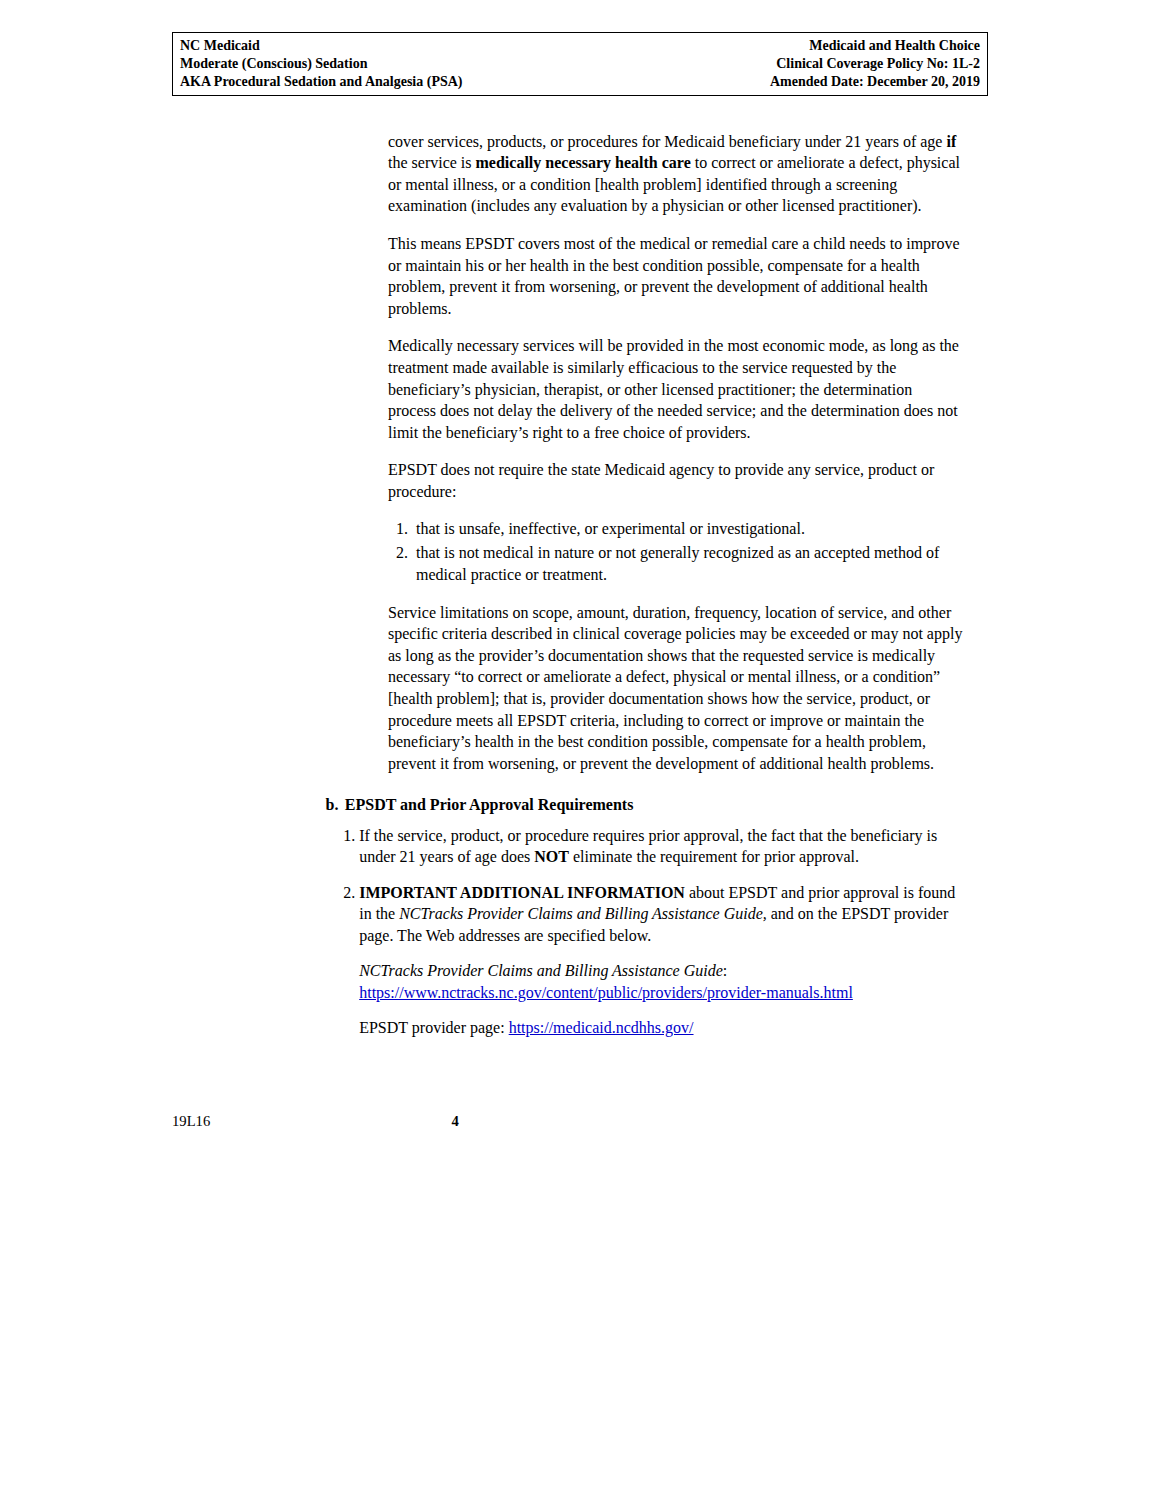| NC Medicaid | Medicaid and Health Choice |
| Moderate (Conscious) Sedation | Clinical Coverage Policy No: 1L-2 |
| AKA Procedural Sedation and Analgesia (PSA) | Amended Date: December 20, 2019 |
cover services, products, or procedures for Medicaid beneficiary under 21 years of age if the service is medically necessary health care to correct or ameliorate a defect, physical or mental illness, or a condition [health problem] identified through a screening examination (includes any evaluation by a physician or other licensed practitioner).
This means EPSDT covers most of the medical or remedial care a child needs to improve or maintain his or her health in the best condition possible, compensate for a health problem, prevent it from worsening, or prevent the development of additional health problems.
Medically necessary services will be provided in the most economic mode, as long as the treatment made available is similarly efficacious to the service requested by the beneficiary’s physician, therapist, or other licensed practitioner; the determination process does not delay the delivery of the needed service; and the determination does not limit the beneficiary’s right to a free choice of providers.
EPSDT does not require the state Medicaid agency to provide any service, product or procedure:
that is unsafe, ineffective, or experimental or investigational.
that is not medical in nature or not generally recognized as an accepted method of medical practice or treatment.
Service limitations on scope, amount, duration, frequency, location of service, and other specific criteria described in clinical coverage policies may be exceeded or may not apply as long as the provider’s documentation shows that the requested service is medically necessary “to correct or ameliorate a defect, physical or mental illness, or a condition” [health problem]; that is, provider documentation shows how the service, product, or procedure meets all EPSDT criteria, including to correct or improve or maintain the beneficiary’s health in the best condition possible, compensate for a health problem, prevent it from worsening, or prevent the development of additional health problems.
b. EPSDT and Prior Approval Requirements
If the service, product, or procedure requires prior approval, the fact that the beneficiary is under 21 years of age does NOT eliminate the requirement for prior approval.
IMPORTANT ADDITIONAL INFORMATION about EPSDT and prior approval is found in the NCTracks Provider Claims and Billing Assistance Guide, and on the EPSDT provider page. The Web addresses are specified below.
NCTracks Provider Claims and Billing Assistance Guide:
https://www.nctracks.nc.gov/content/public/providers/provider-manuals.html
EPSDT provider page: https://medicaid.ncdhhs.gov/
19L16 4